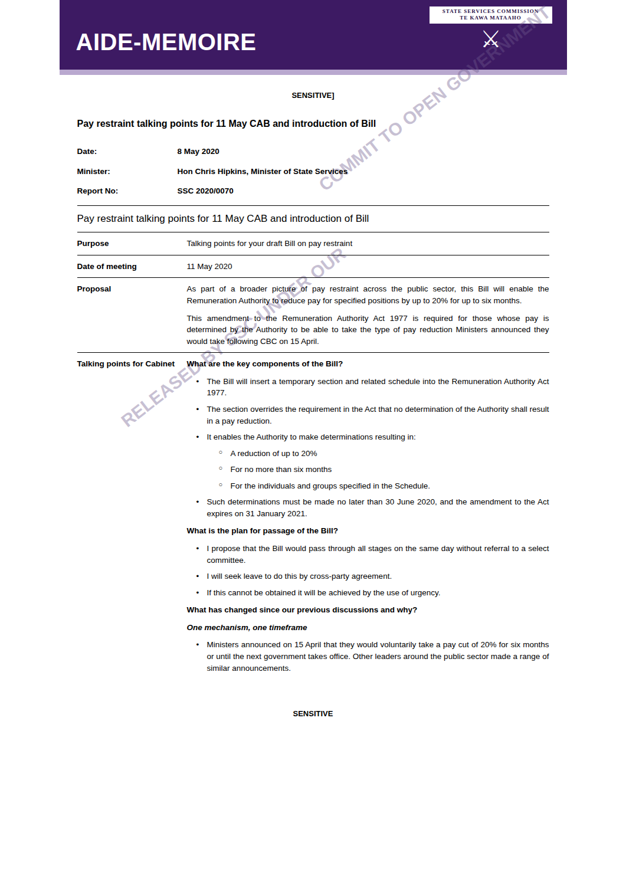AIDE-MEMOIRE
STATE SERVICES COMMISSION
TE KAWA MATAAHO
⚔
COMMIT TO OPEN GOVERNMENT
RELEASED BY SSC UNDER OUR
SENSITIVE]
Pay restraint talking points for 11 May CAB and introduction of Bill
| Date: | 8 May 2020 |
| Minister: | Hon Chris Hipkins, Minister of State Services |
| Report No: | SSC 2020/0070 |
Pay restraint talking points for 11 May CAB and introduction of Bill
| Purpose | Talking points for your draft Bill on pay restraint |
| Date of meeting | 11 May 2020 |
| Proposal | As part of a broader picture of pay restraint across the public sector, this Bill will enable the Remuneration Authority to reduce pay for specified positions by up to 20% for up to six months. This amendment to the Remuneration Authority Act 1977 is required for those whose pay is determined by the Authority to be able to take the type of pay reduction Ministers announced they would take following CBC on 15 April. |
| Talking points for Cabinet | What are the key components of the Bill? The Bill will insert a temporary section and related schedule into the Remuneration Authority Act 1977. The section overrides the requirement in the Act that no determination of the Authority shall result in a pay reduction. It enables the Authority to make determinations resulting in: A reduction of up to 20% For no more than six months For the individuals and groups specified in the Schedule. Such determinations must be made no later than 30 June 2020, and the amendment to the Act expires on 31 January 2021. What is the plan for passage of the Bill? I propose that the Bill would pass through all stages on the same day without referral to a select committee. I will seek leave to do this by cross-party agreement. If this cannot be obtained it will be achieved by the use of urgency. What has changed since our previous discussions and why? One mechanism, one timeframe Ministers announced on 15 April that they would voluntarily take a pay cut of 20% for six months or until the next government takes office. Other leaders around the public sector made a range of similar announcements. |
SENSITIVE